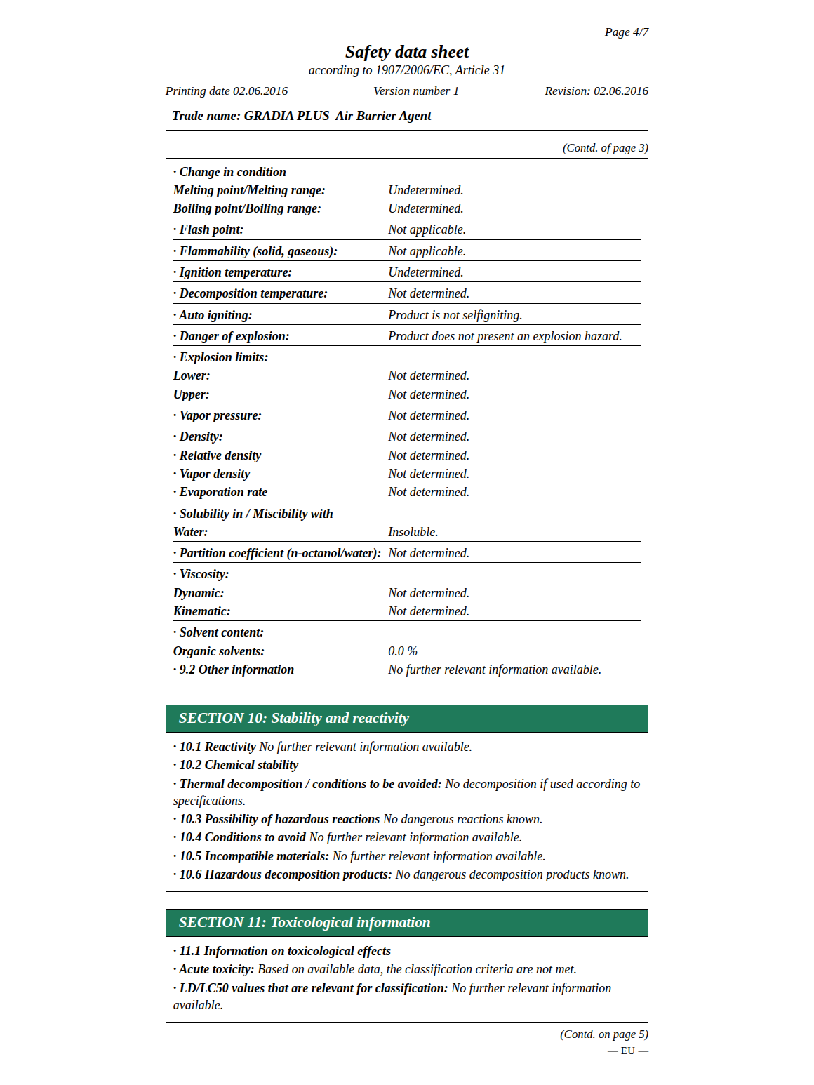Page 4/7
Safety data sheet
according to 1907/2006/EC, Article 31
Printing date 02.06.2016 Version number 1 Revision: 02.06.2016
Trade name: GRADIA PLUS Air Barrier Agent
(Contd. of page 3)
| · Change in condition | |
| Melting point/Melting range: | Undetermined. |
| Boiling point/Boiling range: | Undetermined. |
| · Flash point: | Not applicable. |
| · Flammability (solid, gaseous): | Not applicable. |
| · Ignition temperature: | Undetermined. |
| · Decomposition temperature: | Not determined. |
| · Auto igniting: | Product is not selfigniting. |
| · Danger of explosion: | Product does not present an explosion hazard. |
| · Explosion limits: | |
| Lower: | Not determined. |
| Upper: | Not determined. |
| · Vapor pressure: | Not determined. |
| · Density: | Not determined. |
| · Relative density | Not determined. |
| · Vapor density | Not determined. |
| · Evaporation rate | Not determined. |
| · Solubility in / Miscibility with | |
| Water: | Insoluble. |
| · Partition coefficient (n-octanol/water): | Not determined. |
| · Viscosity: | |
| Dynamic: | Not determined. |
| Kinematic: | Not determined. |
| · Solvent content: | |
| Organic solvents: | 0.0 % |
| · 9.2 Other information | No further relevant information available. |
SECTION 10: Stability and reactivity
· 10.1 Reactivity No further relevant information available.
· 10.2 Chemical stability
· Thermal decomposition / conditions to be avoided: No decomposition if used according to specifications.
· 10.3 Possibility of hazardous reactions No dangerous reactions known.
· 10.4 Conditions to avoid No further relevant information available.
· 10.5 Incompatible materials: No further relevant information available.
· 10.6 Hazardous decomposition products: No dangerous decomposition products known.
SECTION 11: Toxicological information
· 11.1 Information on toxicological effects
· Acute toxicity: Based on available data, the classification criteria are not met.
· LD/LC50 values that are relevant for classification: No further relevant information available.
(Contd. on page 5)
— EU —